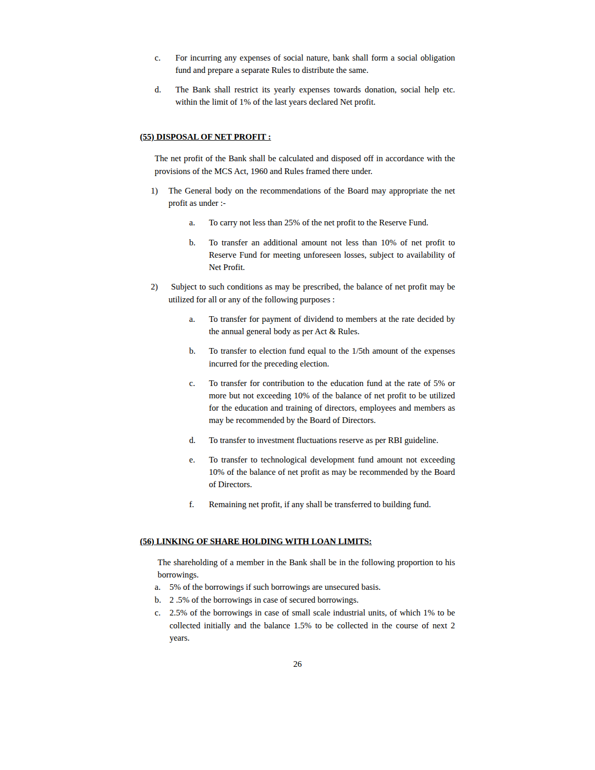c. For incurring any expenses of social nature, bank shall form a social obligation fund and prepare a separate Rules to distribute the same.
d. The Bank shall restrict its yearly expenses towards donation, social help etc. within the limit of 1% of the last years declared Net profit.
(55) DISPOSAL OF NET PROFIT :
The net profit of the Bank shall be calculated and disposed off in accordance with the provisions of the MCS Act, 1960 and Rules framed there under.
1) The General body on the recommendations of the Board may appropriate the net profit as under :-
a. To carry not less than 25% of the net profit to the Reserve Fund.
b. To transfer an additional amount not less than 10% of net profit to Reserve Fund for meeting unforeseen losses, subject to availability of Net Profit.
2) Subject to such conditions as may be prescribed, the balance of net profit may be utilized for all or any of the following purposes :
a. To transfer for payment of dividend to members at the rate decided by the annual general body as per Act & Rules.
b. To transfer to election fund equal to the 1/5th amount of the expenses incurred for the preceding election.
c. To transfer for contribution to the education fund at the rate of 5% or more but not exceeding 10% of the balance of net profit to be utilized for the education and training of directors, employees and members as may be recommended by the Board of Directors.
d. To transfer to investment fluctuations reserve as per RBI guideline.
e. To transfer to technological development fund amount not exceeding 10% of the balance of net profit as may be recommended by the Board of Directors.
f. Remaining net profit, if any shall be transferred to building fund.
(56) LINKING OF SHARE HOLDING WITH LOAN LIMITS:
The shareholding of a member in the Bank shall be in the following proportion to his borrowings.
a. 5% of the borrowings if such borrowings are unsecured basis.
b. 2 .5% of the borrowings in case of secured borrowings.
c. 2.5% of the borrowings in case of small scale industrial units, of which 1% to be collected initially and the balance 1.5% to be collected in the course of next 2 years.
26